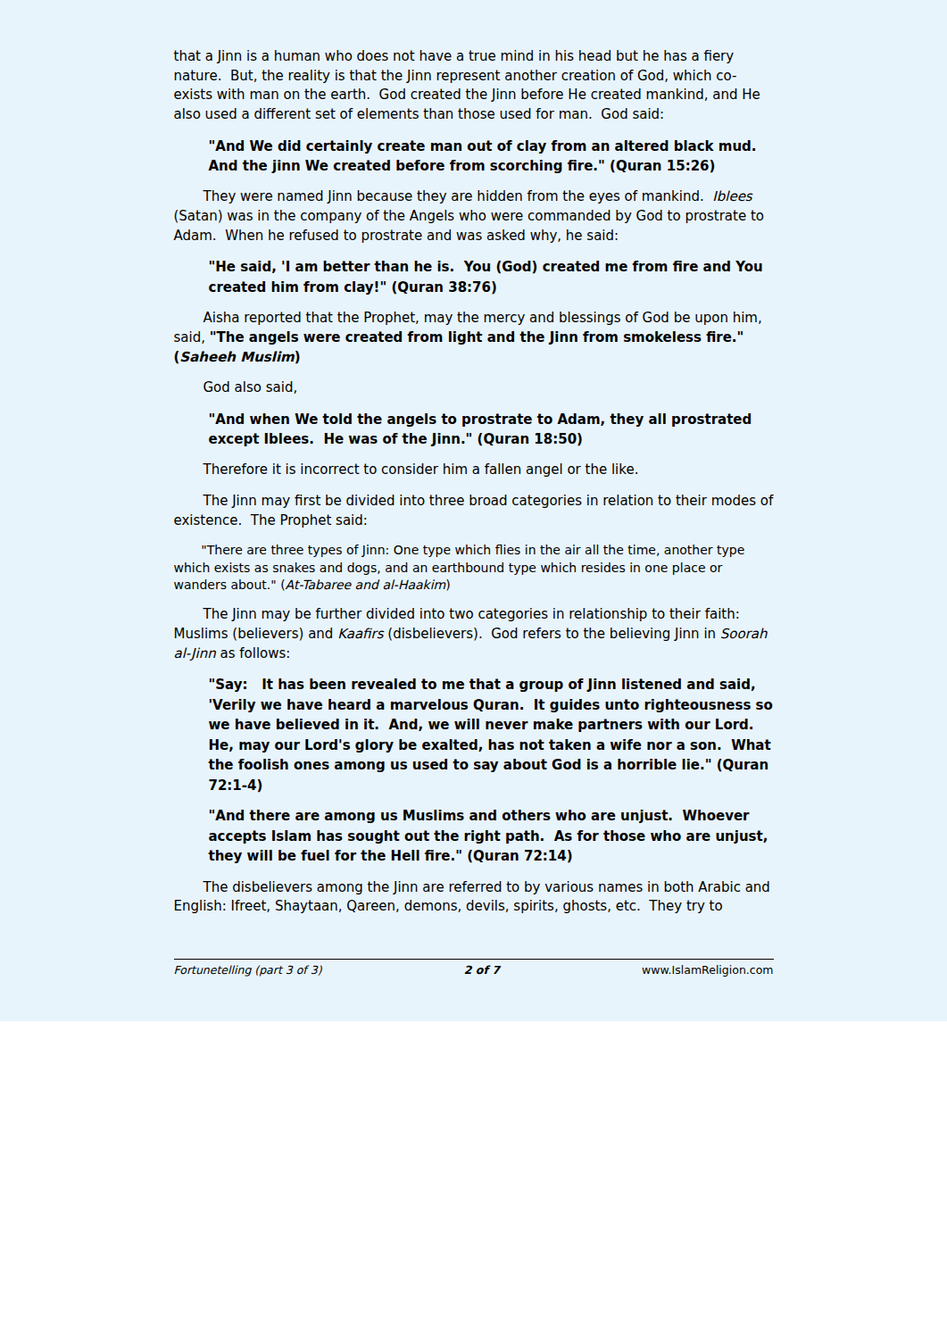that a Jinn is a human who does not have a true mind in his head but he has a fiery nature. But, the reality is that the Jinn represent another creation of God, which co-exists with man on the earth. God created the Jinn before He created mankind, and He also used a different set of elements than those used for man. God said:
"And We did certainly create man out of clay from an altered black mud. And the jinn We created before from scorching fire." (Quran 15:26)
They were named Jinn because they are hidden from the eyes of mankind. Iblees (Satan) was in the company of the Angels who were commanded by God to prostrate to Adam. When he refused to prostrate and was asked why, he said:
"He said, 'I am better than he is. You (God) created me from fire and You created him from clay!" (Quran 38:76)
Aisha reported that the Prophet, may the mercy and blessings of God be upon him, said, "The angels were created from light and the Jinn from smokeless fire." (Saheeh Muslim)
God also said,
"And when We told the angels to prostrate to Adam, they all prostrated except Iblees. He was of the Jinn." (Quran 18:50)
Therefore it is incorrect to consider him a fallen angel or the like.
The Jinn may first be divided into three broad categories in relation to their modes of existence. The Prophet said:
"There are three types of Jinn: One type which flies in the air all the time, another type which exists as snakes and dogs, and an earthbound type which resides in one place or wanders about." (At-Tabaree and al-Haakim)
The Jinn may be further divided into two categories in relationship to their faith: Muslims (believers) and Kaafirs (disbelievers). God refers to the believing Jinn in Soorah al-Jinn as follows:
"Say: It has been revealed to me that a group of Jinn listened and said, 'Verily we have heard a marvelous Quran. It guides unto righteousness so we have believed in it. And, we will never make partners with our Lord. He, may our Lord's glory be exalted, has not taken a wife nor a son. What the foolish ones among us used to say about God is a horrible lie." (Quran 72:1-4)
"And there are among us Muslims and others who are unjust. Whoever accepts Islam has sought out the right path. As for those who are unjust, they will be fuel for the Hell fire." (Quran 72:14)
The disbelievers among the Jinn are referred to by various names in both Arabic and English: Ifreet, Shaytaan, Qareen, demons, devils, spirits, ghosts, etc. They try to
Fortunetelling (part 3 of 3)
2 of 7
www.IslamReligion.com